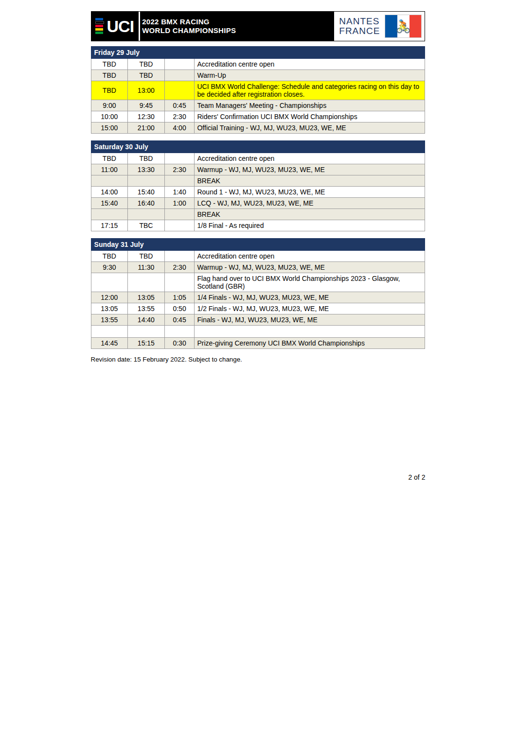UCI
2022 BMX RACING WORLD CHAMPIONSHIPS
NANTES
FRANCE
🚴
| Friday 29 July |
| --- |
| TBD | TBD | | Accreditation centre open |
| TBD | TBD | | Warm-Up |
| TBD | 13:00 | | UCI BMX World Challenge: Schedule and categories racing on this day to be decided after registration closes. |
| 9:00 | 9:45 | 0:45 | Team Managers' Meeting - Championships |
| 10:00 | 12:30 | 2:30 | Riders' Confirmation UCI BMX World Championships |
| 15:00 | 21:00 | 4:00 | Official Training - WJ, MJ, WU23, MU23, WE, ME |
| Saturday 30 July |
| --- |
| TBD | TBD | | Accreditation centre open |
| 11:00 | 13:30 | 2:30 | Warmup - WJ, MJ, WU23, MU23, WE, ME |
| | | | BREAK |
| 14:00 | 15:40 | 1:40 | Round 1 - WJ, MJ, WU23, MU23, WE, ME |
| 15:40 | 16:40 | 1:00 | LCQ - WJ, MJ, WU23, MU23, WE, ME |
| | | | BREAK |
| 17:15 | TBC | | 1/8 Final - As required |
| Sunday 31 July |
| --- |
| TBD | TBD | | Accreditation centre open |
| 9:30 | 11:30 | 2:30 | Warmup - WJ, MJ, WU23, MU23, WE, ME |
| | | | Flag hand over to UCI BMX World Championships 2023 - Glasgow, Scotland (GBR) |
| 12:00 | 13:05 | 1:05 | 1/4 Finals - WJ, MJ, WU23, MU23, WE, ME |
| 13:05 | 13:55 | 0:50 | 1/2 Finals - WJ, MJ, WU23, MU23, WE, ME |
| 13:55 | 14:40 | 0:45 | Finals - WJ, MJ, WU23, MU23, WE, ME |
| 14:45 | 15:15 | 0:30 | Prize-giving Ceremony UCI BMX World Championships |
Revision date: 15 February 2022. Subject to change.
2 of 2